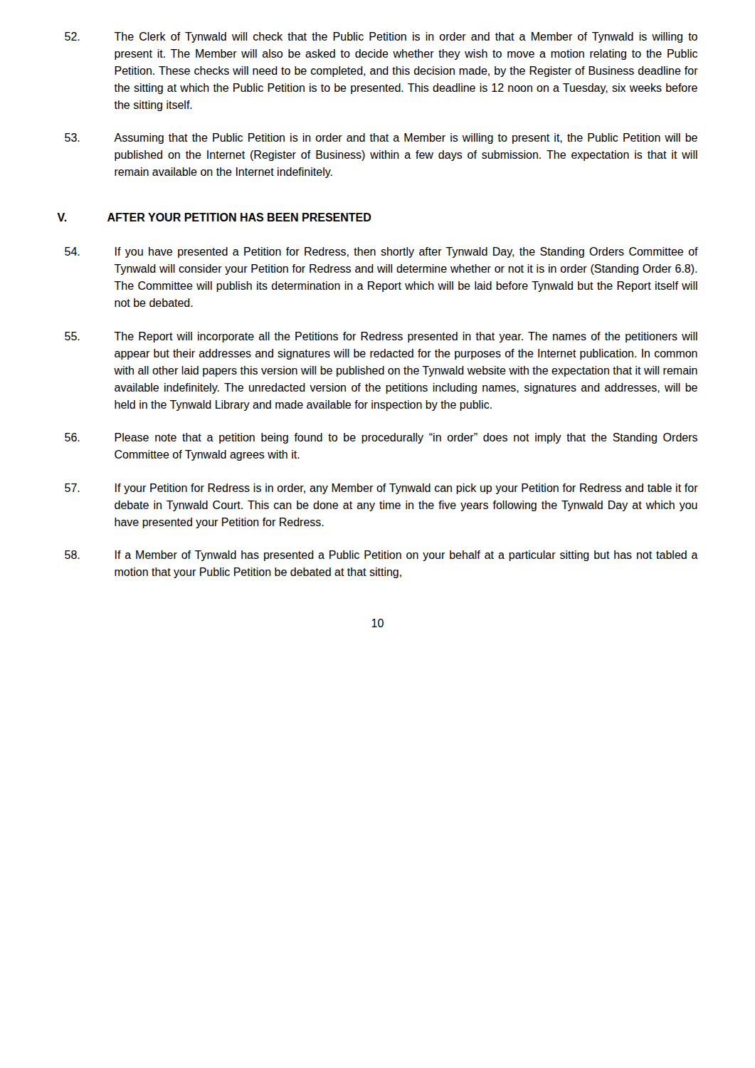52.
The Clerk of Tynwald will check that the Public Petition is in order and that a Member of Tynwald is willing to present it. The Member will also be asked to decide whether they wish to move a motion relating to the Public Petition. These checks will need to be completed, and this decision made, by the Register of Business deadline for the sitting at which the Public Petition is to be presented. This deadline is 12 noon on a Tuesday, six weeks before the sitting itself.
53.
Assuming that the Public Petition is in order and that a Member is willing to present it, the Public Petition will be published on the Internet (Register of Business) within a few days of submission. The expectation is that it will remain available on the Internet indefinitely.
V. AFTER YOUR PETITION HAS BEEN PRESENTED
54.
If you have presented a Petition for Redress, then shortly after Tynwald Day, the Standing Orders Committee of Tynwald will consider your Petition for Redress and will determine whether or not it is in order (Standing Order 6.8). The Committee will publish its determination in a Report which will be laid before Tynwald but the Report itself will not be debated.
55.
The Report will incorporate all the Petitions for Redress presented in that year. The names of the petitioners will appear but their addresses and signatures will be redacted for the purposes of the Internet publication. In common with all other laid papers this version will be published on the Tynwald website with the expectation that it will remain available indefinitely. The unredacted version of the petitions including names, signatures and addresses, will be held in the Tynwald Library and made available for inspection by the public.
56.
Please note that a petition being found to be procedurally “in order” does not imply that the Standing Orders Committee of Tynwald agrees with it.
57.
If your Petition for Redress is in order, any Member of Tynwald can pick up your Petition for Redress and table it for debate in Tynwald Court. This can be done at any time in the five years following the Tynwald Day at which you have presented your Petition for Redress.
58.
If a Member of Tynwald has presented a Public Petition on your behalf at a particular sitting but has not tabled a motion that your Public Petition be debated at that sitting,
10